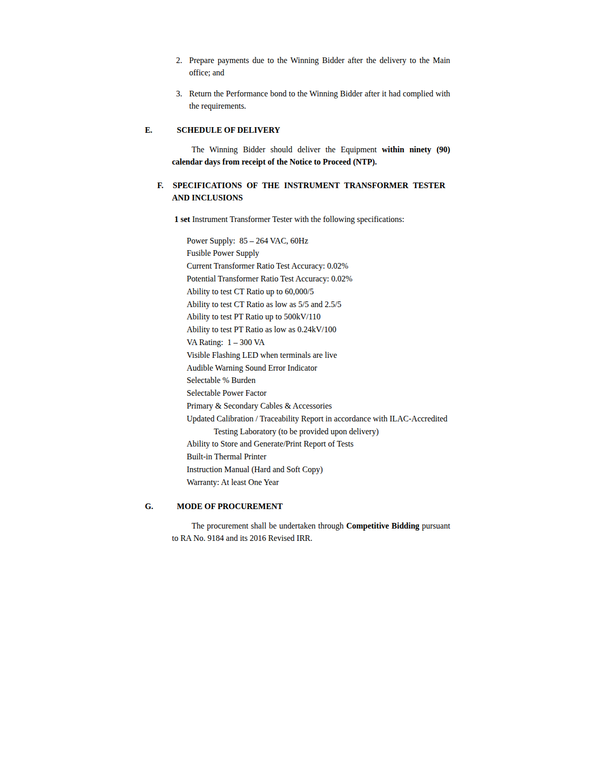Prepare payments due to the Winning Bidder after the delivery to the Main office; and
Return the Performance bond to the Winning Bidder after it had complied with the requirements.
E. SCHEDULE OF DELIVERY
The Winning Bidder should deliver the Equipment within ninety (90) calendar days from receipt of the Notice to Proceed (NTP).
F. SPECIFICATIONS OF THE INSTRUMENT TRANSFORMER TESTER AND INCLUSIONS
1 set Instrument Transformer Tester with the following specifications:
Power Supply: 85 – 264 VAC, 60Hz
Fusible Power Supply
Current Transformer Ratio Test Accuracy: 0.02%
Potential Transformer Ratio Test Accuracy: 0.02%
Ability to test CT Ratio up to 60,000/5
Ability to test CT Ratio as low as 5/5 and 2.5/5
Ability to test PT Ratio up to 500kV/110
Ability to test PT Ratio as low as 0.24kV/100
VA Rating: 1 – 300 VA
Visible Flashing LED when terminals are live
Audible Warning Sound Error Indicator
Selectable % Burden
Selectable Power Factor
Primary & Secondary Cables & Accessories
Updated Calibration / Traceability Report in accordance with ILAC-Accredited Testing Laboratory (to be provided upon delivery) Ability to Store and Generate/Print Report of Tests
Built-in Thermal Printer
Instruction Manual (Hard and Soft Copy)
Warranty: At least One Year
G. MODE OF PROCUREMENT
The procurement shall be undertaken through Competitive Bidding pursuant to RA No. 9184 and its 2016 Revised IRR.